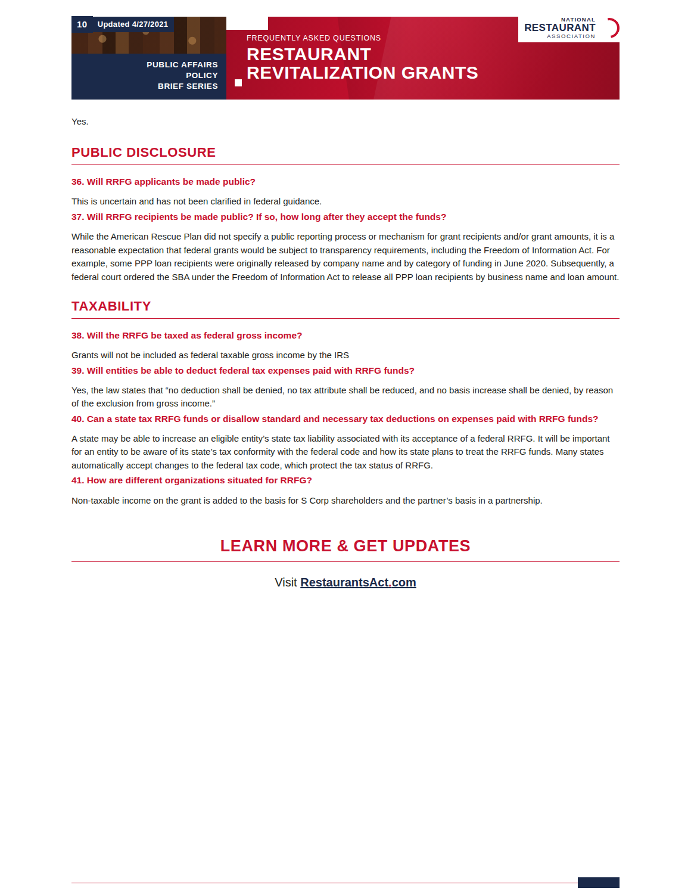10 Updated 4/27/2021
PUBLIC AFFAIRS
POLICY
BRIEF SERIES
FREQUENTLY ASKED QUESTIONS
RESTAURANT
REVITALIZATION GRANTS
NATIONAL
RESTAURANT
ASSOCIATION
Yes.
PUBLIC DISCLOSURE
36. Will RRFG applicants be made public?
This is uncertain and has not been clarified in federal guidance.
37. Will RRFG recipients be made public? If so, how long after they accept the funds?
While the American Rescue Plan did not specify a public reporting process or mechanism for grant recipients and/or grant amounts, it is a reasonable expectation that federal grants would be subject to transparency requirements, including the Freedom of Information Act. For example, some PPP loan recipients were originally released by company name and by category of funding in June 2020. Subsequently, a federal court ordered the SBA under the Freedom of Information Act to release all PPP loan recipients by business name and loan amount.
TAXABILITY
38. Will the RRFG be taxed as federal gross income?
Grants will not be included as federal taxable gross income by the IRS
39. Will entities be able to deduct federal tax expenses paid with RRFG funds?
Yes, the law states that “no deduction shall be denied, no tax attribute shall be reduced, and no basis increase shall be denied, by reason of the exclusion from gross income.”
40. Can a state tax RRFG funds or disallow standard and necessary tax deductions on expenses paid with RRFG funds?
A state may be able to increase an eligible entity’s state tax liability associated with its acceptance of a federal RRFG. It will be important for an entity to be aware of its state’s tax conformity with the federal code and how its state plans to treat the RRFG funds. Many states automatically accept changes to the federal tax code, which protect the tax status of RRFG.
41. How are different organizations situated for RRFG?
Non-taxable income on the grant is added to the basis for S Corp shareholders and the partner’s basis in a partnership.
LEARN MORE & GET UPDATES
Visit RestaurantsAct. com